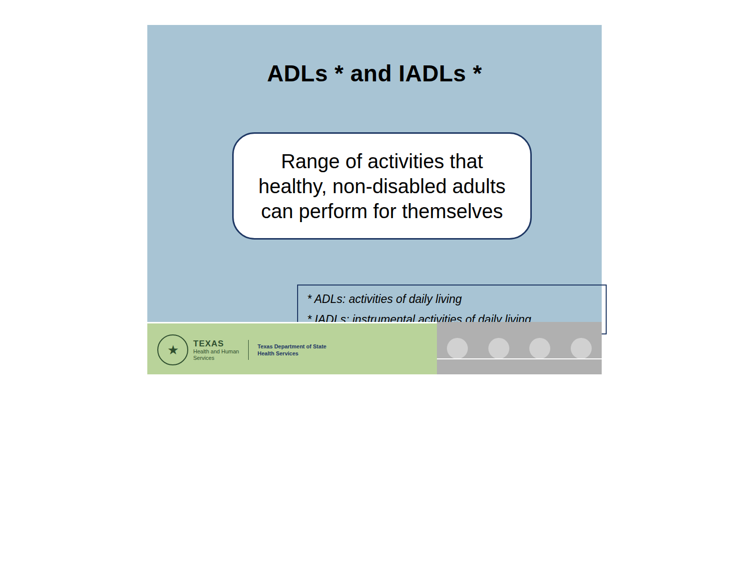ADLs * and IADLs *
Range of activities that healthy, non-disabled adults can perform for themselves
* ADLs: activities of daily living
* IADLs: instrumental activities of daily living
TEXAS Health and Human
Services
Texas Department of State
Health Services